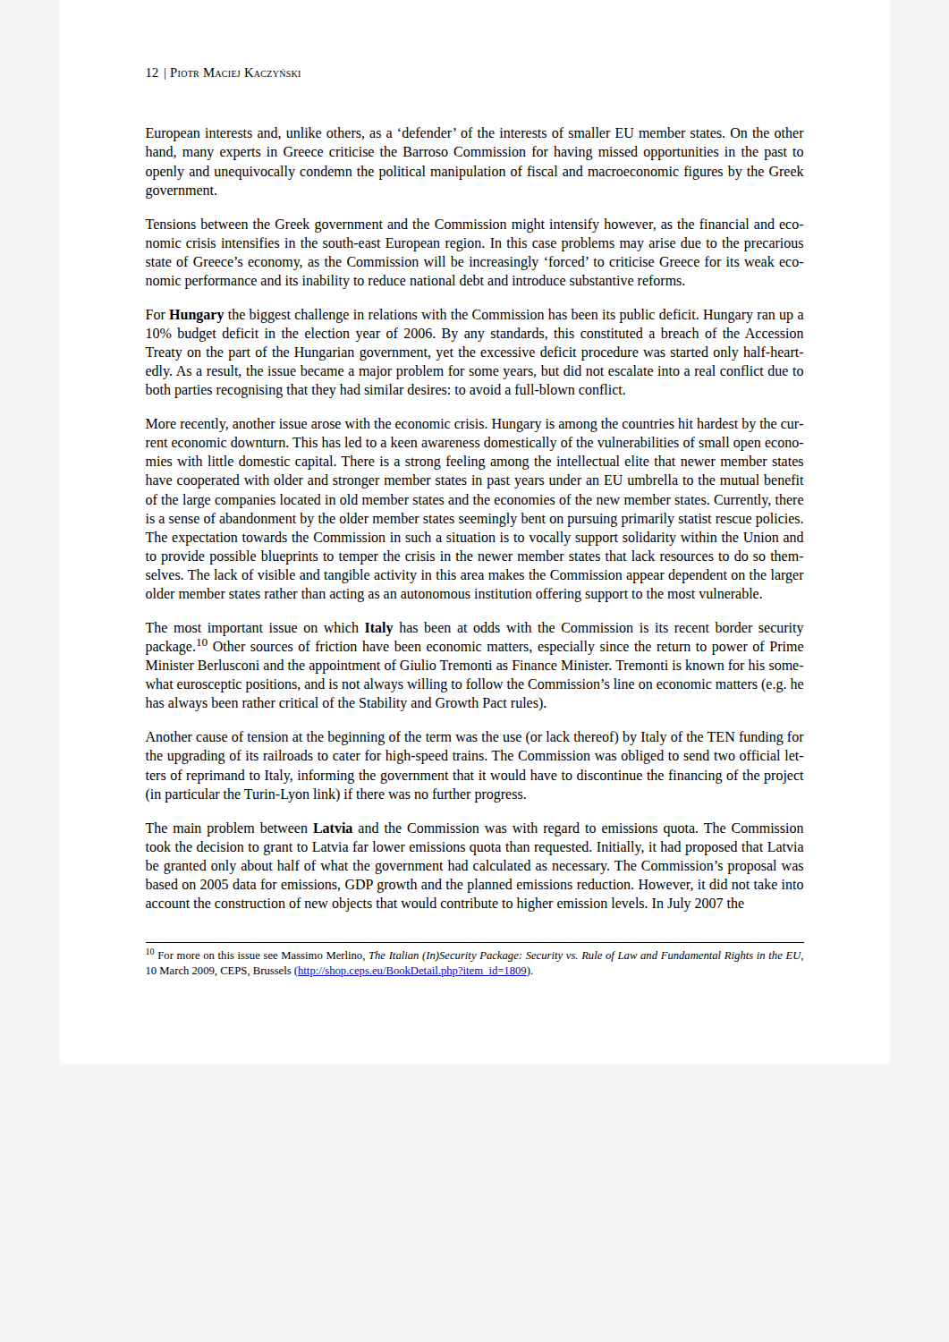12| Piotr Maciej Kaczyński
European interests and, unlike others, as a ‘defender’ of the interests of smaller EU member states. On the other hand, many experts in Greece criticise the Barroso Commission for having missed opportunities in the past to openly and unequivocally condemn the political manipulation of fiscal and macroeconomic figures by the Greek government.
Tensions between the Greek government and the Commission might intensify however, as the financial and economic crisis intensifies in the south-east European region. In this case problems may arise due to the precarious state of Greece’s economy, as the Commission will be increasingly ‘forced’ to criticise Greece for its weak economic performance and its inability to reduce national debt and introduce substantive reforms.
For Hungary the biggest challenge in relations with the Commission has been its public deficit. Hungary ran up a 10% budget deficit in the election year of 2006. By any standards, this constituted a breach of the Accession Treaty on the part of the Hungarian government, yet the excessive deficit procedure was started only half-heartedly. As a result, the issue became a major problem for some years, but did not escalate into a real conflict due to both parties recognising that they had similar desires: to avoid a full-blown conflict.
More recently, another issue arose with the economic crisis. Hungary is among the countries hit hardest by the current economic downturn. This has led to a keen awareness domestically of the vulnerabilities of small open economies with little domestic capital. There is a strong feeling among the intellectual elite that newer member states have cooperated with older and stronger member states in past years under an EU umbrella to the mutual benefit of the large companies located in old member states and the economies of the new member states. Currently, there is a sense of abandonment by the older member states seemingly bent on pursuing primarily statist rescue policies. The expectation towards the Commission in such a situation is to vocally support solidarity within the Union and to provide possible blueprints to temper the crisis in the newer member states that lack resources to do so themselves. The lack of visible and tangible activity in this area makes the Commission appear dependent on the larger older member states rather than acting as an autonomous institution offering support to the most vulnerable.
The most important issue on which Italy has been at odds with the Commission is its recent border security package.10 Other sources of friction have been economic matters, especially since the return to power of Prime Minister Berlusconi and the appointment of Giulio Tremonti as Finance Minister. Tremonti is known for his somewhat eurosceptic positions, and is not always willing to follow the Commission’s line on economic matters (e.g. he has always been rather critical of the Stability and Growth Pact rules).
Another cause of tension at the beginning of the term was the use (or lack thereof) by Italy of the TEN funding for the upgrading of its railroads to cater for high-speed trains. The Commission was obliged to send two official letters of reprimand to Italy, informing the government that it would have to discontinue the financing of the project (in particular the Turin-Lyon link) if there was no further progress.
The main problem between Latvia and the Commission was with regard to emissions quota. The Commission took the decision to grant to Latvia far lower emissions quota than requested. Initially, it had proposed that Latvia be granted only about half of what the government had calculated as necessary. The Commission’s proposal was based on 2005 data for emissions, GDP growth and the planned emissions reduction. However, it did not take into account the construction of new objects that would contribute to higher emission levels. In July 2007 the
10 For more on this issue see Massimo Merlino, The Italian (In)Security Package: Security vs. Rule of Law and Fundamental Rights in the EU, 10 March 2009, CEPS, Brussels (http://shop.ceps.eu/BookDetail.php?item_id=1809).